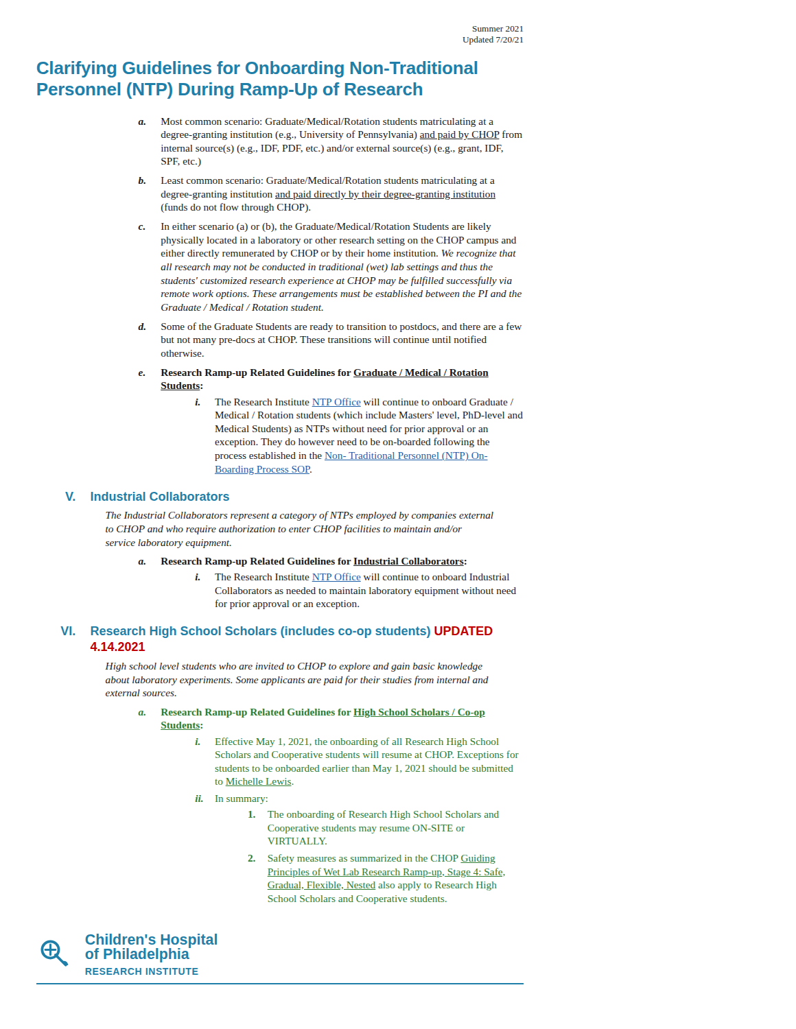Summer 2021
Updated 7/20/21
Clarifying Guidelines for Onboarding Non-Traditional
Personnel (NTP) During Ramp-Up of Research
a. Most common scenario: Graduate/Medical/Rotation students matriculating at a degree-granting institution (e.g., University of Pennsylvania) and paid by CHOP from internal source(s) (e.g., IDF, PDF, etc.) and/or external source(s) (e.g., grant, IDF, SPF, etc.)
b. Least common scenario: Graduate/Medical/Rotation students matriculating at a degree-granting institution and paid directly by their degree-granting institution (funds do not flow through CHOP).
c. In either scenario (a) or (b), the Graduate/Medical/Rotation Students are likely physically located in a laboratory or other research setting on the CHOP campus and either directly remunerated by CHOP or by their home institution. We recognize that all research may not be conducted in traditional (wet) lab settings and thus the students' customized research experience at CHOP may be fulfilled successfully via remote work options. These arrangements must be established between the PI and the Graduate / Medical / Rotation student.
d. Some of the Graduate Students are ready to transition to postdocs, and there are a few but not many pre-docs at CHOP. These transitions will continue until notified otherwise.
e. Research Ramp-up Related Guidelines for Graduate / Medical / Rotation Students:
i. The Research Institute NTP Office will continue to onboard Graduate / Medical / Rotation students (which include Masters' level, PhD-level and Medical Students) as NTPs without need for prior approval or an exception. They do however need to be on-boarded following the process established in the Non- Traditional Personnel (NTP) On-Boarding Process SOP.
V. Industrial Collaborators
The Industrial Collaborators represent a category of NTPs employed by companies external to CHOP and who require authorization to enter CHOP facilities to maintain and/or service laboratory equipment.
a. Research Ramp-up Related Guidelines for Industrial Collaborators:
i. The Research Institute NTP Office will continue to onboard Industrial Collaborators as needed to maintain laboratory equipment without need for prior approval or an exception.
VI. Research High School Scholars (includes co-op students) UPDATED 4.14.2021
High school level students who are invited to CHOP to explore and gain basic knowledge about laboratory experiments. Some applicants are paid for their studies from internal and external sources.
a. Research Ramp-up Related Guidelines for High School Scholars / Co-op Students:
i. Effective May 1, 2021, the onboarding of all Research High School Scholars and Cooperative students will resume at CHOP. Exceptions for students to be onboarded earlier than May 1, 2021 should be submitted to Michelle Lewis.
ii. In summary:
1. The onboarding of Research High School Scholars and Cooperative students may resume ON-SITE or VIRTUALLY.
2. Safety measures as summarized in the CHOP Guiding Principles of Wet Lab Research Ramp-up, Stage 4: Safe, Gradual, Flexible, Nested also apply to Research High School Scholars and Cooperative students.
Children's Hospital of Philadelphia RESEARCH INSTITUTE